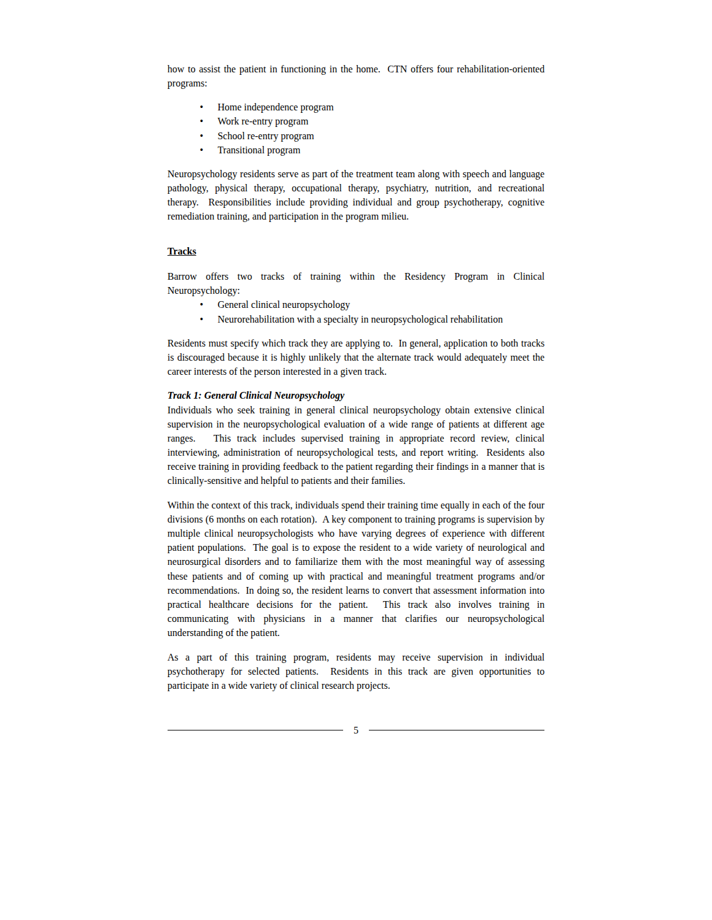how to assist the patient in functioning in the home. CTN offers four rehabilitation-oriented programs:
Home independence program
Work re-entry program
School re-entry program
Transitional program
Neuropsychology residents serve as part of the treatment team along with speech and language pathology, physical therapy, occupational therapy, psychiatry, nutrition, and recreational therapy. Responsibilities include providing individual and group psychotherapy, cognitive remediation training, and participation in the program milieu.
Tracks
Barrow offers two tracks of training within the Residency Program in Clinical Neuropsychology:
General clinical neuropsychology
Neurorehabilitation with a specialty in neuropsychological rehabilitation
Residents must specify which track they are applying to. In general, application to both tracks is discouraged because it is highly unlikely that the alternate track would adequately meet the career interests of the person interested in a given track.
Track 1: General Clinical Neuropsychology
Individuals who seek training in general clinical neuropsychology obtain extensive clinical supervision in the neuropsychological evaluation of a wide range of patients at different age ranges. This track includes supervised training in appropriate record review, clinical interviewing, administration of neuropsychological tests, and report writing. Residents also receive training in providing feedback to the patient regarding their findings in a manner that is clinically-sensitive and helpful to patients and their families.
Within the context of this track, individuals spend their training time equally in each of the four divisions (6 months on each rotation). A key component to training programs is supervision by multiple clinical neuropsychologists who have varying degrees of experience with different patient populations. The goal is to expose the resident to a wide variety of neurological and neurosurgical disorders and to familiarize them with the most meaningful way of assessing these patients and of coming up with practical and meaningful treatment programs and/or recommendations. In doing so, the resident learns to convert that assessment information into practical healthcare decisions for the patient. This track also involves training in communicating with physicians in a manner that clarifies our neuropsychological understanding of the patient.
As a part of this training program, residents may receive supervision in individual psychotherapy for selected patients. Residents in this track are given opportunities to participate in a wide variety of clinical research projects.
5